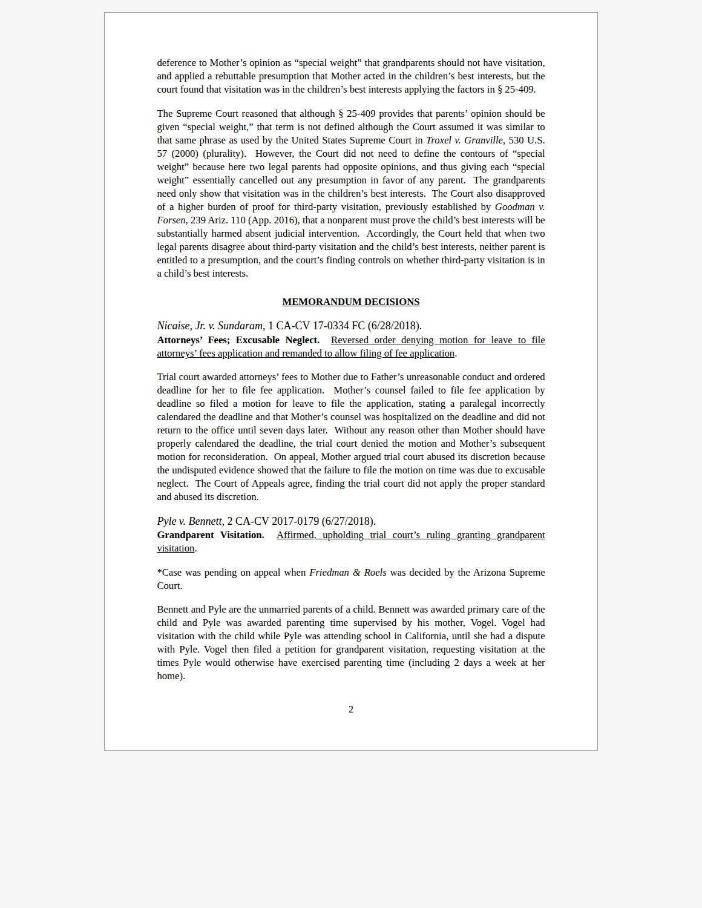deference to Mother’s opinion as “special weight” that grandparents should not have visitation, and applied a rebuttable presumption that Mother acted in the children’s best interests, but the court found that visitation was in the children’s best interests applying the factors in § 25-409.
The Supreme Court reasoned that although § 25-409 provides that parents’ opinion should be given “special weight,” that term is not defined although the Court assumed it was similar to that same phrase as used by the United States Supreme Court in Troxel v. Granville, 530 U.S. 57 (2000) (plurality). However, the Court did not need to define the contours of “special weight” because here two legal parents had opposite opinions, and thus giving each “special weight” essentially cancelled out any presumption in favor of any parent. The grandparents need only show that visitation was in the children’s best interests. The Court also disapproved of a higher burden of proof for third-party visitation, previously established by Goodman v. Forsen, 239 Ariz. 110 (App. 2016), that a nonparent must prove the child’s best interests will be substantially harmed absent judicial intervention. Accordingly, the Court held that when two legal parents disagree about third-party visitation and the child’s best interests, neither parent is entitled to a presumption, and the court’s finding controls on whether third-party visitation is in a child’s best interests.
MEMORANDUM DECISIONS
Nicaise, Jr. v. Sundaram, 1 CA-CV 17-0334 FC (6/28/2018).
Attorneys’ Fees; Excusable Neglect. Reversed order denying motion for leave to file attorneys’ fees application and remanded to allow filing of fee application.
Trial court awarded attorneys’ fees to Mother due to Father’s unreasonable conduct and ordered deadline for her to file fee application. Mother’s counsel failed to file fee application by deadline so filed a motion for leave to file the application, stating a paralegal incorrectly calendared the deadline and that Mother’s counsel was hospitalized on the deadline and did not return to the office until seven days later. Without any reason other than Mother should have properly calendared the deadline, the trial court denied the motion and Mother’s subsequent motion for reconsideration. On appeal, Mother argued trial court abused its discretion because the undisputed evidence showed that the failure to file the motion on time was due to excusable neglect. The Court of Appeals agree, finding the trial court did not apply the proper standard and abused its discretion.
Pyle v. Bennett, 2 CA-CV 2017-0179 (6/27/2018).
Grandparent Visitation. Affirmed, upholding trial court’s ruling granting grandparent visitation.
*Case was pending on appeal when Friedman & Roels was decided by the Arizona Supreme Court.
Bennett and Pyle are the unmarried parents of a child. Bennett was awarded primary care of the child and Pyle was awarded parenting time supervised by his mother, Vogel. Vogel had visitation with the child while Pyle was attending school in California, until she had a dispute with Pyle. Vogel then filed a petition for grandparent visitation, requesting visitation at the times Pyle would otherwise have exercised parenting time (including 2 days a week at her home).
2